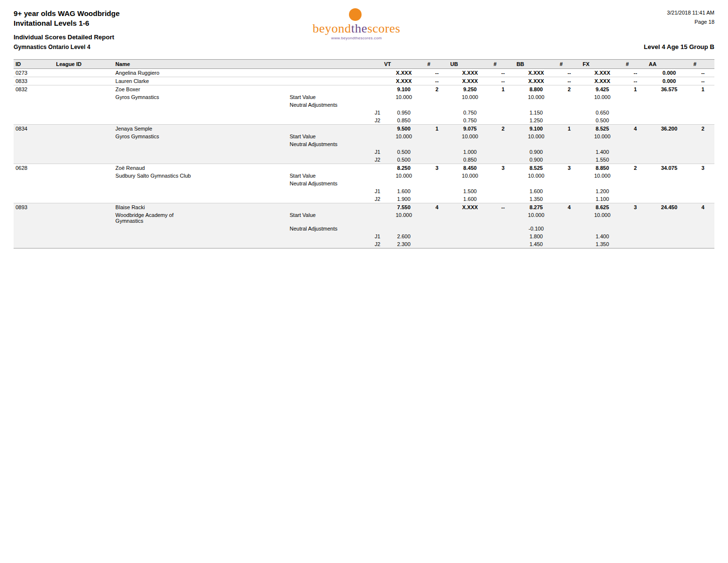9+ year olds WAG Woodbridge
Invitational Levels 1-6
Individual Scores Detailed Report
Gymnastics Ontario Level 4
beyondthescores
www.beyondthescores.com
3/21/2018 11:41 AM
Page 18
Level 4 Age 15 Group B
| ID | League ID | Name | | | VT | # | UB | # | BB | # | FX | # | AA | # |
| --- | --- | --- | --- | --- | --- | --- | --- | --- | --- | --- | --- | --- | --- | --- |
| 0273 | | Angelina Ruggiero | | | X.XXX | -- | X.XXX | -- | X.XXX | -- | X.XXX | -- | 0.000 | -- |
| 0833 | | Lauren Clarke | | | X.XXX | -- | X.XXX | -- | X.XXX | -- | X.XXX | -- | 0.000 | -- |
| 0832 | | Zoe Boxer | | | 9.100 | 2 | 9.250 | 1 | 8.800 | 2 | 9.425 | 1 | 36.575 | 1 |
| | | Gyros Gymnastics | Start Value | | 10.000 | | 10.000 | | 10.000 | | 10.000 | | | |
| | | | Neutral Adjustments | | | | | | | | | | | |
| | | | | J1 | 0.950 | | 0.750 | | 1.150 | | 0.650 | | | |
| | | | | J2 | 0.850 | | 0.750 | | 1.250 | | 0.500 | | | |
| 0834 | | Jenaya Semple | | | 9.500 | 1 | 9.075 | 2 | 9.100 | 1 | 8.525 | 4 | 36.200 | 2 |
| | | Gyros Gymnastics | Start Value | | 10.000 | | 10.000 | | 10.000 | | 10.000 | | | |
| | | | Neutral Adjustments | | | | | | | | | | | |
| | | | | J1 | 0.500 | | 1.000 | | 0.900 | | 1.400 | | | |
| | | | | J2 | 0.500 | | 0.850 | | 0.900 | | 1.550 | | | |
| 0628 | | Zoë Renaud | | | 8.250 | 3 | 8.450 | 3 | 8.525 | 3 | 8.850 | 2 | 34.075 | 3 |
| | | Sudbury Salto Gymnastics Club | Start Value | | 10.000 | | 10.000 | | 10.000 | | 10.000 | | | |
| | | | Neutral Adjustments | | | | | | | | | | | |
| | | | | J1 | 1.600 | | 1.500 | | 1.600 | | 1.200 | | | |
| | | | | J2 | 1.900 | | 1.600 | | 1.350 | | 1.100 | | | |
| 0893 | | Blaise Racki | | | 7.550 | 4 | X.XXX | -- | 8.275 | 4 | 8.625 | 3 | 24.450 | 4 |
| | | Woodbridge Academy of Gymnastics | Start Value | | 10.000 | | | | 10.000 | | 10.000 | | | |
| | | | Neutral Adjustments | | | | | | -0.100 | | | | | |
| | | | | J1 | 2.600 | | | | 1.800 | | 1.400 | | | |
| | | | | J2 | 2.300 | | | | 1.450 | | 1.350 | | | |